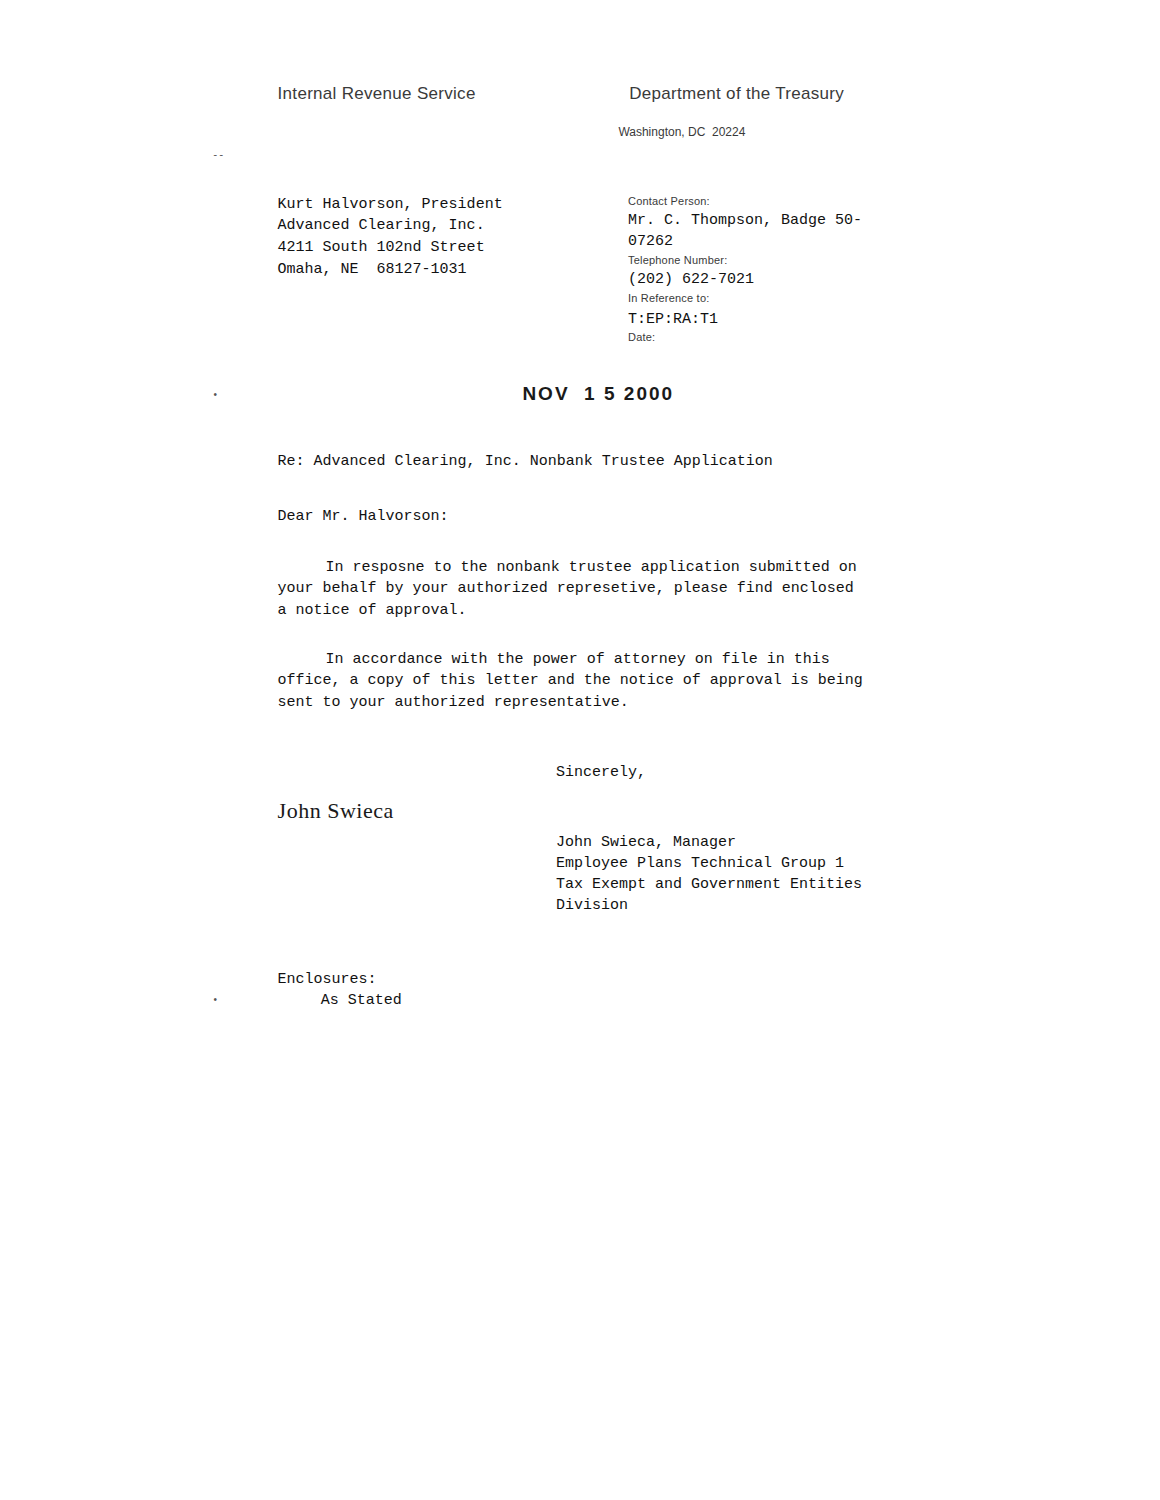--
•
•
Internal Revenue Service Department of the Treasury
Washington, DC 20224
Kurt Halvorson, President Advanced Clearing, Inc. 4211 South 102nd Street Omaha, NE 68127-1031
Contact Person:
Mr. C. Thompson, Badge 50-07262
Telephone Number:
(202) 622-7021
In Reference to:
T:EP:RA:T1
Date:
NOV 1 5 2000
Re: Advanced Clearing, Inc. Nonbank Trustee Application
Dear Mr. Halvorson:
In resposne to the nonbank trustee application submitted on your behalf by your authorized represetive, please find enclosed a notice of approval.
In accordance with the power of attorney on file in this office, a copy of this letter and the notice of approval is being sent to your authorized representative.
Sincerely,
John Swieca
John Swieca, Manager
Employee Plans Technical Group 1
Tax Exempt and Government Entities Division
Enclosures:
As Stated